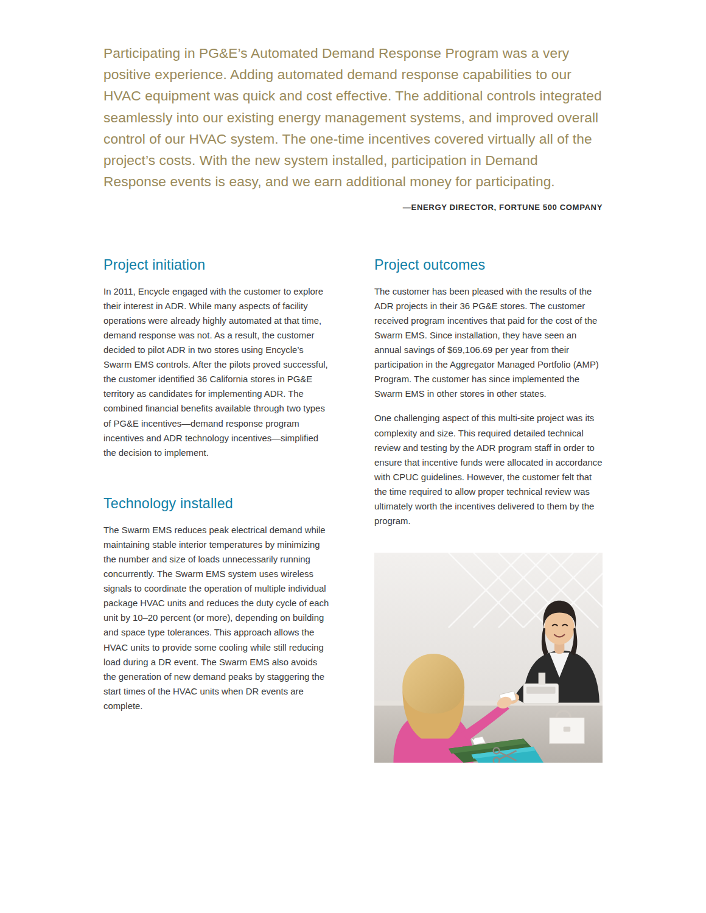Participating in PG&E’s Automated Demand Response Program was a very positive experience. Adding automated demand response capabilities to our HVAC equipment was quick and cost effective. The additional controls integrated seamlessly into our existing energy management systems, and improved overall control of our HVAC system. The one-time incentives covered virtually all of the project’s costs. With the new system installed, participation in Demand Response events is easy, and we earn additional money for participating.
—ENERGY DIRECTOR, FORTUNE 500 COMPANY
Project initiation
In 2011, Encycle engaged with the customer to explore their interest in ADR. While many aspects of facility operations were already highly automated at that time, demand response was not. As a result, the customer decided to pilot ADR in two stores using Encycle’s Swarm EMS controls. After the pilots proved successful, the customer identified 36 California stores in PG&E territory as candidates for implementing ADR. The combined financial benefits available through two types of PG&E incentives—demand response program incentives and ADR technology incentives—simplified the decision to implement.
Technology installed
The Swarm EMS reduces peak electrical demand while maintaining stable interior temperatures by minimizing the number and size of loads unnecessarily running concurrently. The Swarm EMS system uses wireless signals to coordinate the operation of multiple individual package HVAC units and reduces the duty cycle of each unit by 10–20 percent (or more), depending on building and space type tolerances. This approach allows the HVAC units to provide some cooling while still reducing load during a DR event. The Swarm EMS also avoids the generation of new demand peaks by staggering the start times of the HVAC units when DR events are complete.
Project outcomes
The customer has been pleased with the results of the ADR projects in their 36 PG&E stores. The customer received program incentives that paid for the cost of the Swarm EMS. Since installation, they have seen an annual savings of $69,106.69 per year from their participation in the Aggregator Managed Portfolio (AMP) Program. The customer has since implemented the Swarm EMS in other stores in other states.
One challenging aspect of this multi-site project was its complexity and size. This required detailed technical review and testing by the ADR program staff in order to ensure that incentive funds were allocated in accordance with CPUC guidelines. However, the customer felt that the time required to allow proper technical review was ultimately worth the incentives delivered to them by the program.